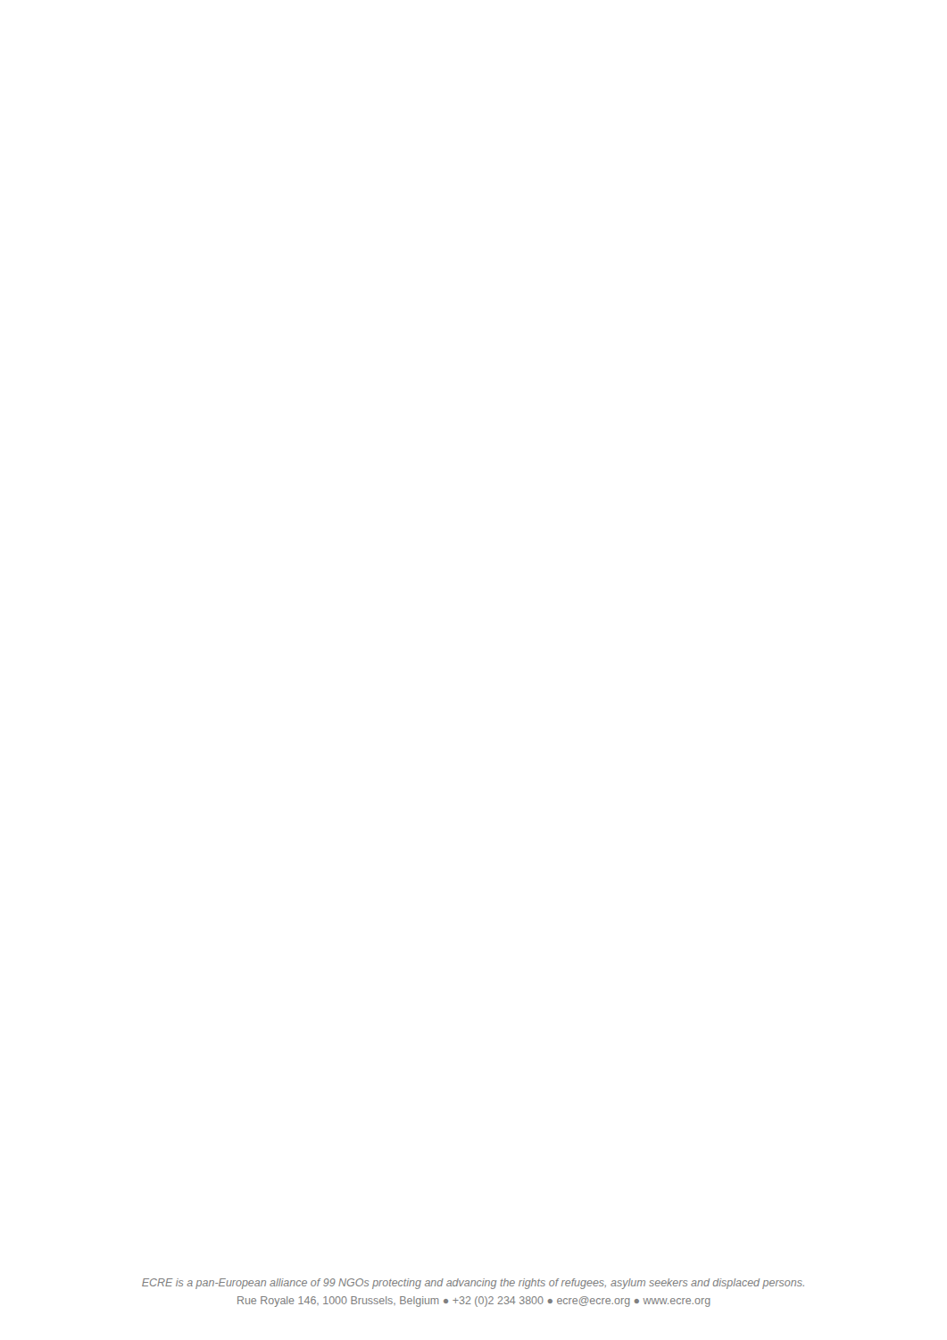ECRE is a pan-European alliance of 99 NGOs protecting and advancing the rights of refugees, asylum seekers and displaced persons.
Rue Royale 146, 1000 Brussels, Belgium ● +32 (0)2 234 3800 ● ecre@ecre.org ● www.ecre.org